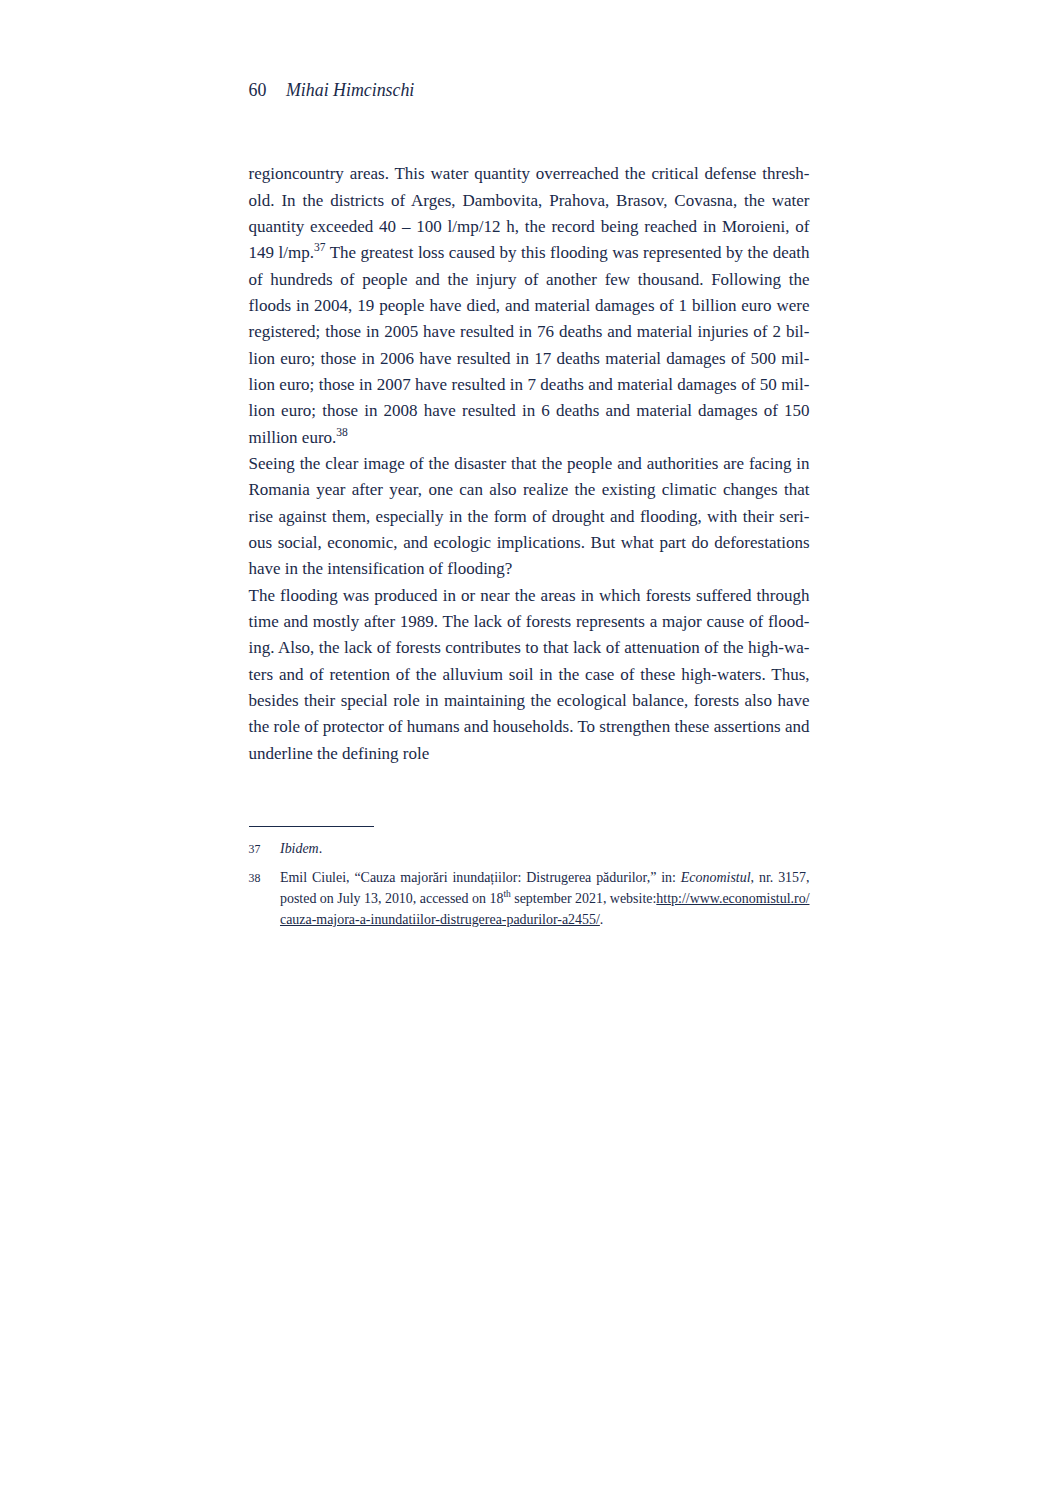60 Mihai Himcinschi
regioncountry areas. This water quantity overreached the critical defense threshold. In the districts of Arges, Dambovita, Prahova, Brasov, Covasna, the water quantity exceeded 40 – 100 l/mp/12 h, the record being reached in Moroieni, of 149 l/mp.37 The greatest loss caused by this flooding was represented by the death of hundreds of people and the injury of another few thousand. Following the floods in 2004, 19 people have died, and material damages of 1 billion euro were registered; those in 2005 have resulted in 76 deaths and material injuries of 2 billion euro; those in 2006 have resulted in 17 deaths material damages of 500 million euro; those in 2007 have resulted in 7 deaths and material damages of 50 million euro; those in 2008 have resulted in 6 deaths and material damages of 150 million euro.38
Seeing the clear image of the disaster that the people and authorities are facing in Romania year after year, one can also realize the existing climatic changes that rise against them, especially in the form of drought and flooding, with their serious social, economic, and ecologic implications. But what part do deforestations have in the intensification of flooding?
The flooding was produced in or near the areas in which forests suffered through time and mostly after 1989. The lack of forests represents a major cause of flooding. Also, the lack of forests contributes to that lack of attenuation of the high-waters and of retention of the alluvium soil in the case of these high-waters. Thus, besides their special role in maintaining the ecological balance, forests also have the role of protector of humans and households. To strengthen these assertions and underline the defining role
37 Ibidem.
38 Emil Ciulei, “Cauza majorări inundațiilor: Distrugerea pădurilor,” in: Economistul, nr. 3157, posted on July 13, 2010, accessed on 18th september 2021, website:http://www.economistul.ro/cauza-majora-a-inundatiilor-distrugerea-padurilor-a2455/.